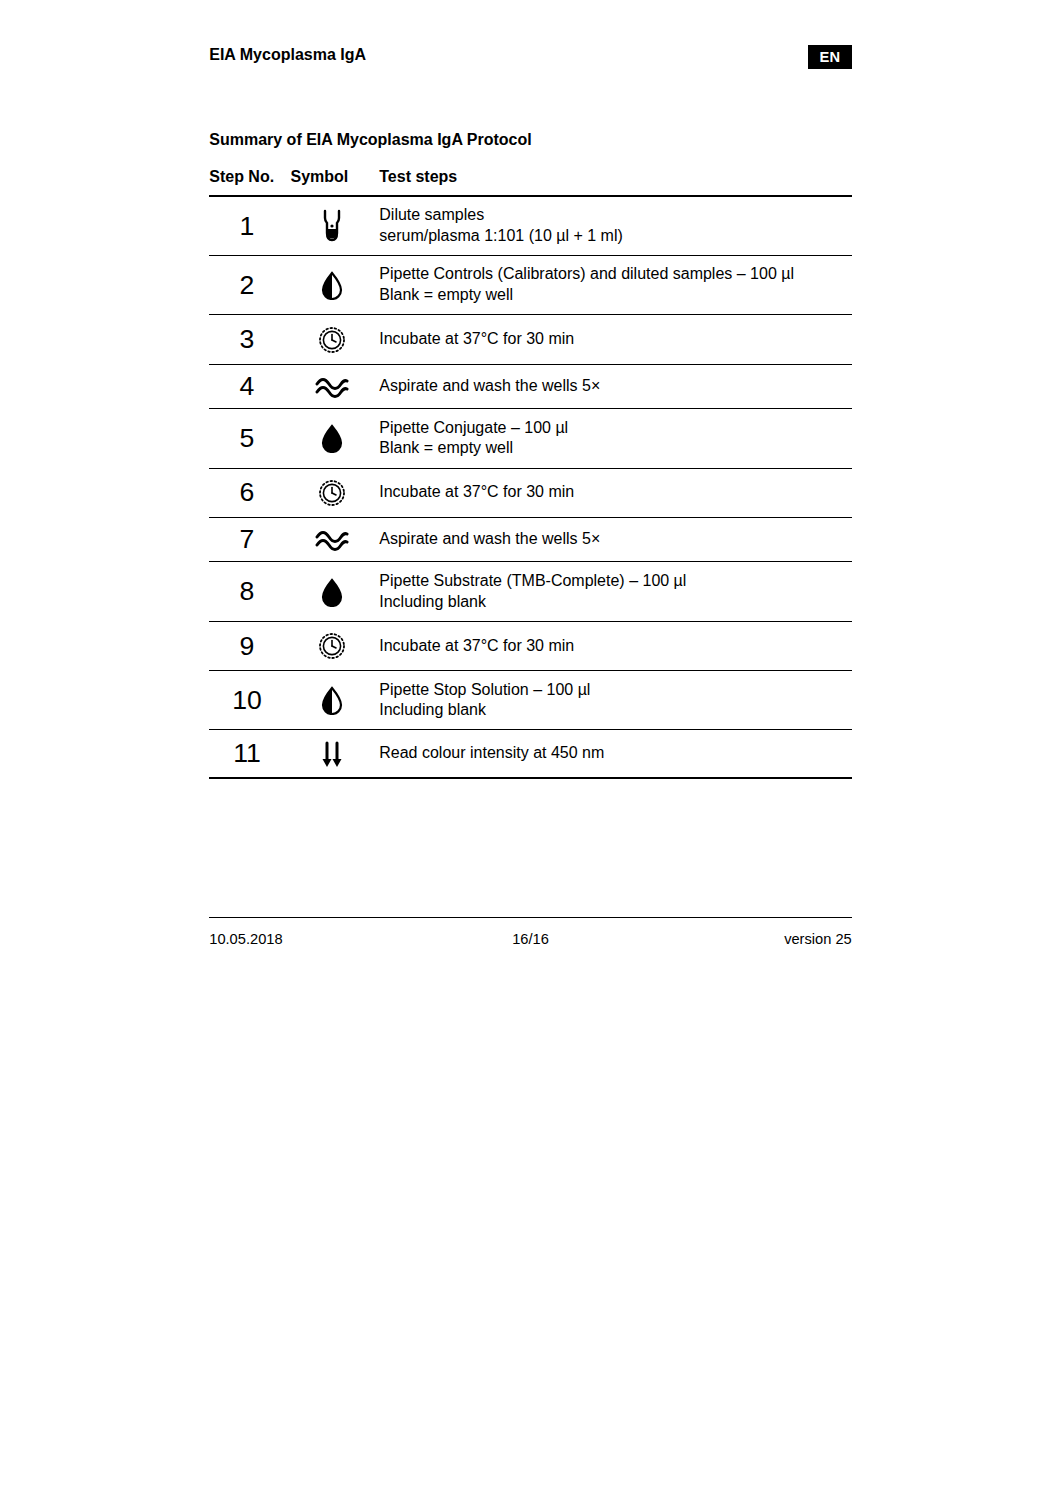EIA Mycoplasma IgA
EN
Summary of EIA Mycoplasma IgA Protocol
| Step No. | Symbol | Test steps |
| --- | --- | --- |
| 1 | | Dilute samples serum/plasma 1:101 (10 µl + 1 ml) |
| 2 | | Pipette Controls (Calibrators) and diluted samples – 100 µl Blank = empty well |
| 3 | | Incubate at 37°C for 30 min |
| 4 | | Aspirate and wash the wells 5× |
| 5 | | Pipette Conjugate – 100 µl Blank = empty well |
| 6 | | Incubate at 37°C for 30 min |
| 7 | | Aspirate and wash the wells 5× |
| 8 | | Pipette Substrate (TMB-Complete) – 100 µl Including blank |
| 9 | | Incubate at 37°C for 30 min |
| 10 | | Pipette Stop Solution – 100 µl Including blank |
| 11 | | Read colour intensity at 450 nm |
10.05.2018
16/16
version 25